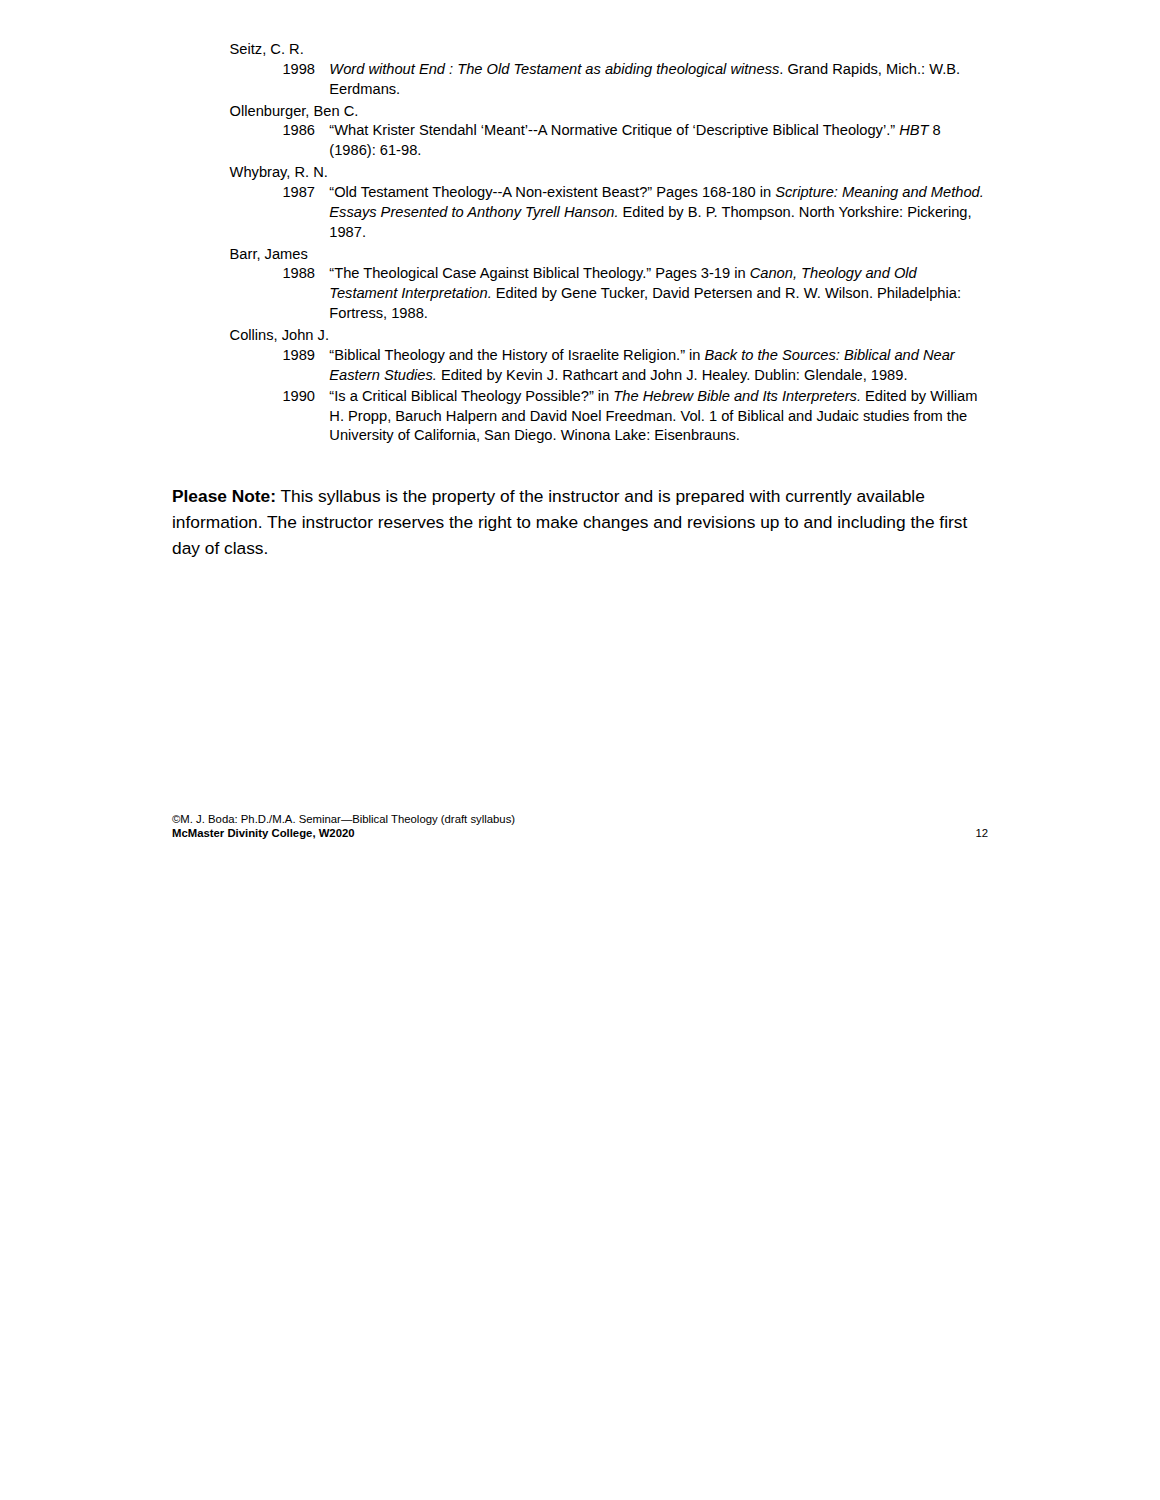Seitz, C. R.
1998 Word without End : The Old Testament as abiding theological witness. Grand Rapids, Mich.: W.B. Eerdmans.
Ollenburger, Ben C.
1986 “What Krister Stendahl ‘Meant’--A Normative Critique of ‘Descriptive Biblical Theology’.” HBT 8 (1986): 61-98.
Whybray, R. N.
1987 “Old Testament Theology--A Non-existent Beast?” Pages 168-180 in Scripture: Meaning and Method. Essays Presented to Anthony Tyrell Hanson. Edited by B. P. Thompson. North Yorkshire: Pickering, 1987.
Barr, James
1988 “The Theological Case Against Biblical Theology.” Pages 3-19 in Canon, Theology and Old Testament Interpretation. Edited by Gene Tucker, David Petersen and R. W. Wilson. Philadelphia: Fortress, 1988.
Collins, John J.
1989 “Biblical Theology and the History of Israelite Religion.” in Back to the Sources: Biblical and Near Eastern Studies. Edited by Kevin J. Rathcart and John J. Healey. Dublin: Glendale, 1989.
1990 “Is a Critical Biblical Theology Possible?” in The Hebrew Bible and Its Interpreters. Edited by William H. Propp, Baruch Halpern and David Noel Freedman. Vol. 1 of Biblical and Judaic studies from the University of California, San Diego. Winona Lake: Eisenbrauns.
Please Note: This syllabus is the property of the instructor and is prepared with currently available information. The instructor reserves the right to make changes and revisions up to and including the first day of class.
©M. J. Boda: Ph.D./M.A. Seminar—Biblical Theology (draft syllabus)
McMaster Divinity College, W2020
12